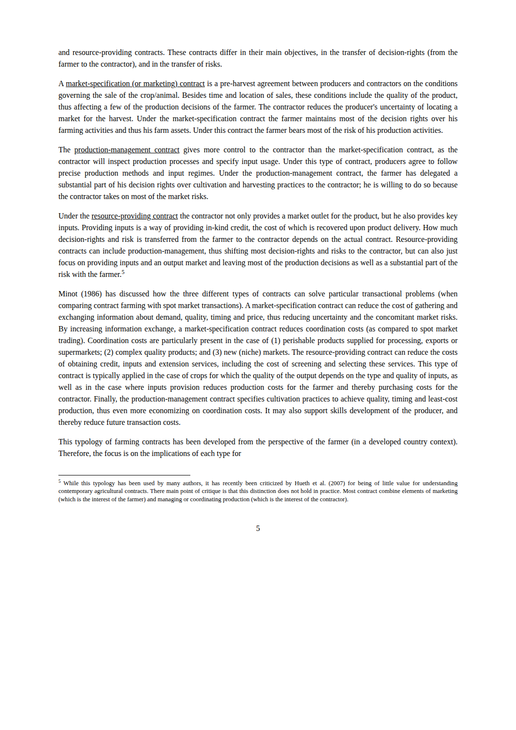and resource-providing contracts. These contracts differ in their main objectives, in the transfer of decision-rights (from the farmer to the contractor), and in the transfer of risks.
A market-specification (or marketing) contract is a pre-harvest agreement between producers and contractors on the conditions governing the sale of the crop/animal. Besides time and location of sales, these conditions include the quality of the product, thus affecting a few of the production decisions of the farmer. The contractor reduces the producer's uncertainty of locating a market for the harvest. Under the market-specification contract the farmer maintains most of the decision rights over his farming activities and thus his farm assets. Under this contract the farmer bears most of the risk of his production activities.
The production-management contract gives more control to the contractor than the market-specification contract, as the contractor will inspect production processes and specify input usage. Under this type of contract, producers agree to follow precise production methods and input regimes. Under the production-management contract, the farmer has delegated a substantial part of his decision rights over cultivation and harvesting practices to the contractor; he is willing to do so because the contractor takes on most of the market risks.
Under the resource-providing contract the contractor not only provides a market outlet for the product, but he also provides key inputs. Providing inputs is a way of providing in-kind credit, the cost of which is recovered upon product delivery. How much decision-rights and risk is transferred from the farmer to the contractor depends on the actual contract. Resource-providing contracts can include production-management, thus shifting most decision-rights and risks to the contractor, but can also just focus on providing inputs and an output market and leaving most of the production decisions as well as a substantial part of the risk with the farmer.5
Minot (1986) has discussed how the three different types of contracts can solve particular transactional problems (when comparing contract farming with spot market transactions). A market-specification contract can reduce the cost of gathering and exchanging information about demand, quality, timing and price, thus reducing uncertainty and the concomitant market risks. By increasing information exchange, a market-specification contract reduces coordination costs (as compared to spot market trading). Coordination costs are particularly present in the case of (1) perishable products supplied for processing, exports or supermarkets; (2) complex quality products; and (3) new (niche) markets. The resource-providing contract can reduce the costs of obtaining credit, inputs and extension services, including the cost of screening and selecting these services. This type of contract is typically applied in the case of crops for which the quality of the output depends on the type and quality of inputs, as well as in the case where inputs provision reduces production costs for the farmer and thereby purchasing costs for the contractor. Finally, the production-management contract specifies cultivation practices to achieve quality, timing and least-cost production, thus even more economizing on coordination costs. It may also support skills development of the producer, and thereby reduce future transaction costs.
This typology of farming contracts has been developed from the perspective of the farmer (in a developed country context). Therefore, the focus is on the implications of each type for
5 While this typology has been used by many authors, it has recently been criticized by Hueth et al. (2007) for being of little value for understanding contemporary agricultural contracts. There main point of critique is that this distinction does not hold in practice. Most contract combine elements of marketing (which is the interest of the farmer) and managing or coordinating production (which is the interest of the contractor).
5